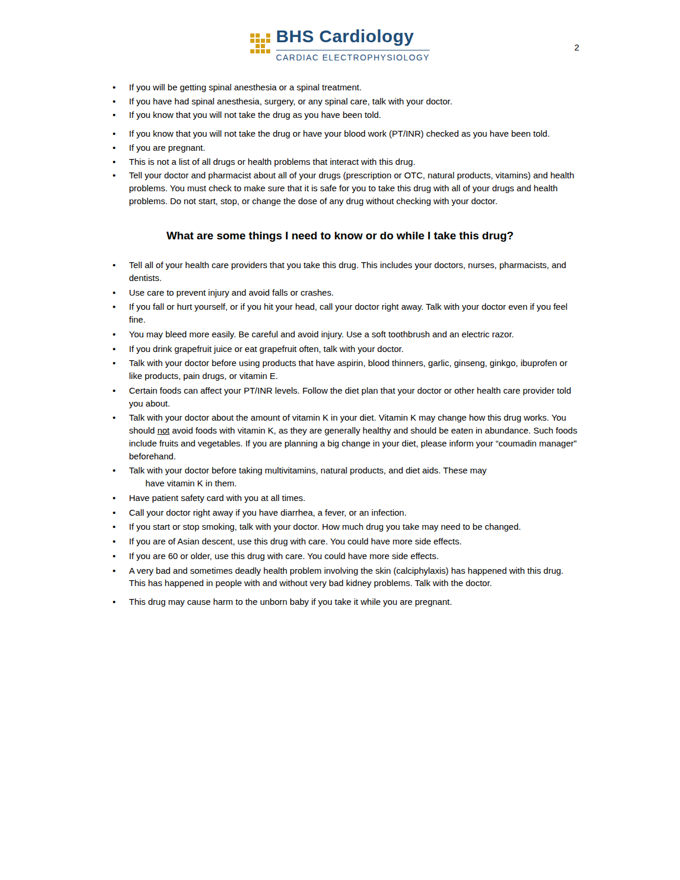BHS Cardiology
CARDIAC ELECTROPHYSIOLOGY
2
If you will be getting spinal anesthesia or a spinal treatment.
If you have had spinal anesthesia, surgery, or any spinal care, talk with your doctor.
If you know that you will not take the drug as you have been told.
If you know that you will not take the drug or have your blood work (PT/INR) checked as you have been told.
If you are pregnant.
This is not a list of all drugs or health problems that interact with this drug.
Tell your doctor and pharmacist about all of your drugs (prescription or OTC, natural products, vitamins) and health problems. You must check to make sure that it is safe for you to take this drug with all of your drugs and health problems. Do not start, stop, or change the dose of any drug without checking with your doctor.
What are some things I need to know or do while I take this drug?
Tell all of your health care providers that you take this drug. This includes your doctors, nurses, pharmacists, and dentists.
Use care to prevent injury and avoid falls or crashes.
If you fall or hurt yourself, or if you hit your head, call your doctor right away. Talk with your doctor even if you feel fine.
You may bleed more easily. Be careful and avoid injury. Use a soft toothbrush and an electric razor.
If you drink grapefruit juice or eat grapefruit often, talk with your doctor.
Talk with your doctor before using products that have aspirin, blood thinners, garlic, ginseng, ginkgo, ibuprofen or like products, pain drugs, or vitamin E.
Certain foods can affect your PT/INR levels. Follow the diet plan that your doctor or other health care provider told you about.
Talk with your doctor about the amount of vitamin K in your diet. Vitamin K may change how this drug works. You should not avoid foods with vitamin K, as they are generally healthy and should be eaten in abundance. Such foods include fruits and vegetables. If you are planning a big change in your diet, please inform your “coumadin manager” beforehand.
Talk with your doctor before taking multivitamins, natural products, and diet aids. These may
have vitamin K in them.
Have patient safety card with you at all times.
Call your doctor right away if you have diarrhea, a fever, or an infection.
If you start or stop smoking, talk with your doctor. How much drug you take may need to be changed.
If you are of Asian descent, use this drug with care. You could have more side effects.
If you are 60 or older, use this drug with care. You could have more side effects.
A very bad and sometimes deadly health problem involving the skin (calciphylaxis) has happened with this drug. This has happened in people with and without very bad kidney problems. Talk with the doctor.
This drug may cause harm to the unborn baby if you take it while you are pregnant.